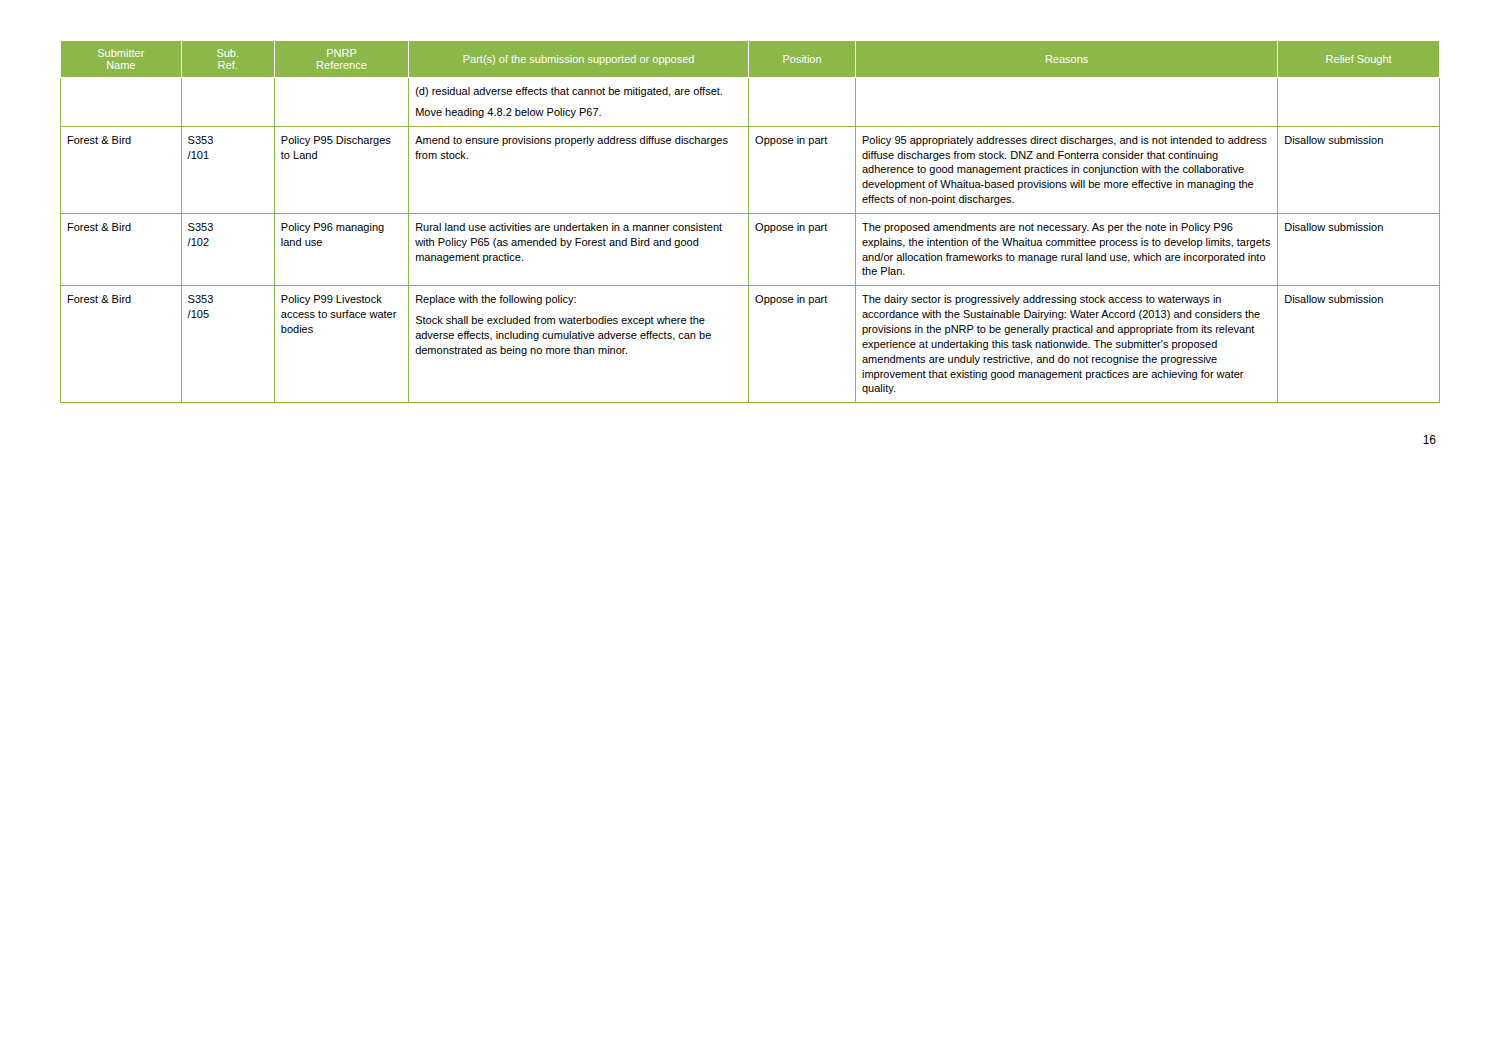| Submitter Name | Sub. Ref. | PNRP Reference | Part(s) of the submission supported or opposed | Position | Reasons | Relief Sought |
| --- | --- | --- | --- | --- | --- | --- |
| | | | (d) residual adverse effects that cannot be mitigated, are offset. Move heading 4.8.2 below Policy P67. | | | |
| Forest & Bird | S353 /101 | Policy P95 Discharges to Land | Amend to ensure provisions properly address diffuse discharges from stock. | Oppose in part | Policy 95 appropriately addresses direct discharges, and is not intended to address diffuse discharges from stock. DNZ and Fonterra consider that continuing adherence to good management practices in conjunction with the collaborative development of Whaitua-based provisions will be more effective in managing the effects of non-point discharges. | Disallow submission |
| Forest & Bird | S353 /102 | Policy P96 managing land use | Rural land use activities are undertaken in a manner consistent with Policy P65 (as amended by Forest and Bird and good management practice. | Oppose in part | The proposed amendments are not necessary. As per the note in Policy P96 explains, the intention of the Whaitua committee process is to develop limits, targets and/or allocation frameworks to manage rural land use, which are incorporated into the Plan. | Disallow submission |
| Forest & Bird | S353 /105 | Policy P99 Livestock access to surface water bodies | Replace with the following policy: Stock shall be excluded from waterbodies except where the adverse effects, including cumulative adverse effects, can be demonstrated as being no more than minor. | Oppose in part | The dairy sector is progressively addressing stock access to waterways in accordance with the Sustainable Dairying: Water Accord (2013) and considers the provisions in the pNRP to be generally practical and appropriate from its relevant experience at undertaking this task nationwide. The submitter's proposed amendments are unduly restrictive, and do not recognise the progressive improvement that existing good management practices are achieving for water quality. | Disallow submission |
16